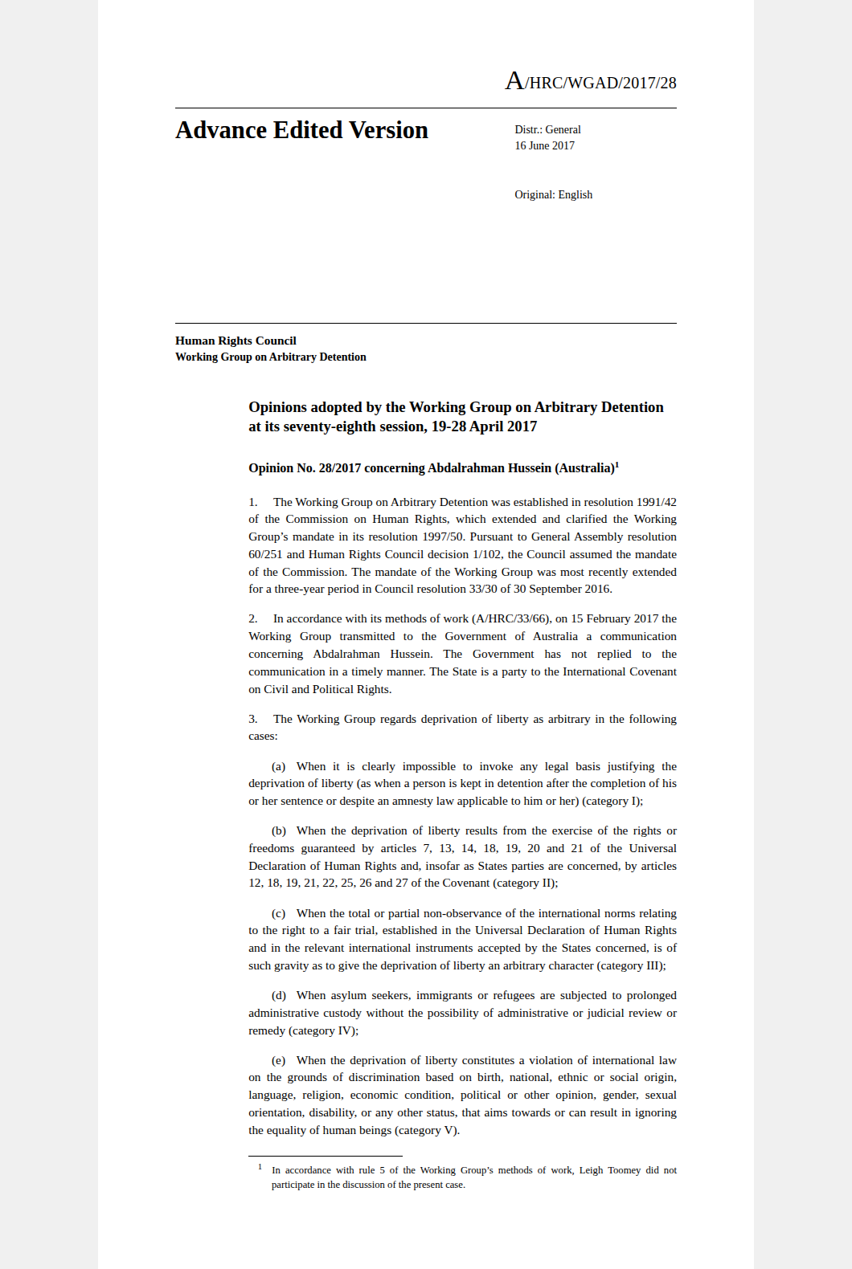A/HRC/WGAD/2017/28
Advance Edited Version
Distr.: General
16 June 2017
Original: English
Human Rights Council
Working Group on Arbitrary Detention
Opinions adopted by the Working Group on Arbitrary Detention at its seventy-eighth session, 19-28 April 2017
Opinion No. 28/2017 concerning Abdalrahman Hussein (Australia)1
1. The Working Group on Arbitrary Detention was established in resolution 1991/42 of the Commission on Human Rights, which extended and clarified the Working Group’s mandate in its resolution 1997/50. Pursuant to General Assembly resolution 60/251 and Human Rights Council decision 1/102, the Council assumed the mandate of the Commission. The mandate of the Working Group was most recently extended for a three-year period in Council resolution 33/30 of 30 September 2016.
2. In accordance with its methods of work (A/HRC/33/66), on 15 February 2017 the Working Group transmitted to the Government of Australia a communication concerning Abdalrahman Hussein. The Government has not replied to the communication in a timely manner. The State is a party to the International Covenant on Civil and Political Rights.
3. The Working Group regards deprivation of liberty as arbitrary in the following cases:
(a) When it is clearly impossible to invoke any legal basis justifying the deprivation of liberty (as when a person is kept in detention after the completion of his or her sentence or despite an amnesty law applicable to him or her) (category I);
(b) When the deprivation of liberty results from the exercise of the rights or freedoms guaranteed by articles 7, 13, 14, 18, 19, 20 and 21 of the Universal Declaration of Human Rights and, insofar as States parties are concerned, by articles 12, 18, 19, 21, 22, 25, 26 and 27 of the Covenant (category II);
(c) When the total or partial non-observance of the international norms relating to the right to a fair trial, established in the Universal Declaration of Human Rights and in the relevant international instruments accepted by the States concerned, is of such gravity as to give the deprivation of liberty an arbitrary character (category III);
(d) When asylum seekers, immigrants or refugees are subjected to prolonged administrative custody without the possibility of administrative or judicial review or remedy (category IV);
(e) When the deprivation of liberty constitutes a violation of international law on the grounds of discrimination based on birth, national, ethnic or social origin, language, religion, economic condition, political or other opinion, gender, sexual orientation, disability, or any other status, that aims towards or can result in ignoring the equality of human beings (category V).
1 In accordance with rule 5 of the Working Group’s methods of work, Leigh Toomey did not participate in the discussion of the present case.